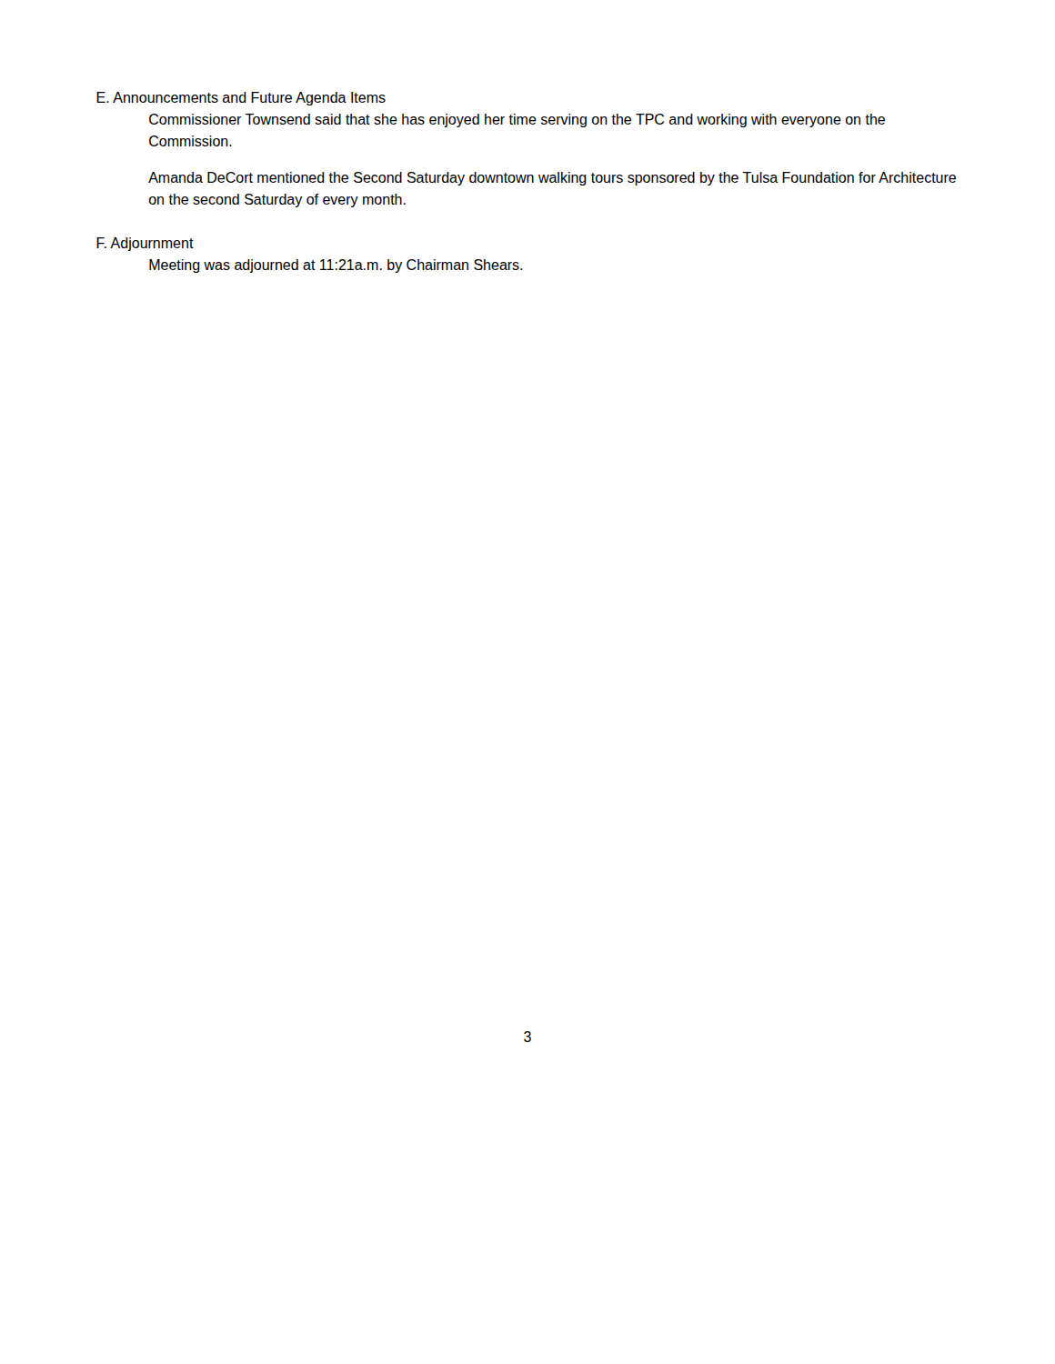E. Announcements and Future Agenda Items
Commissioner Townsend said that she has enjoyed her time serving on the TPC and working with everyone on the Commission.
Amanda DeCort mentioned the Second Saturday downtown walking tours sponsored by the Tulsa Foundation for Architecture on the second Saturday of every month.
F. Adjournment
Meeting was adjourned at 11:21a.m. by Chairman Shears.
3